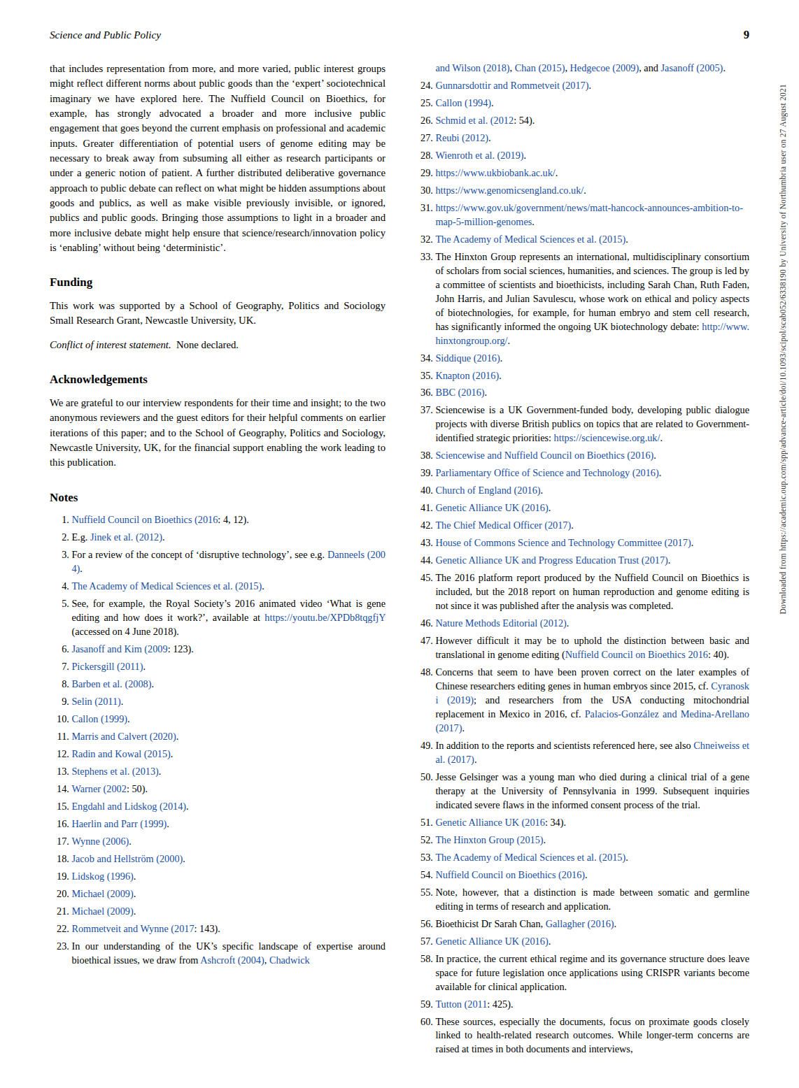Science and Public Policy 9
Downloaded from https://academic.oup.com/spp/advance-article/doi/10.1093/scipol/scab052/6338190 by University of Northumbria user on 27 August 2021
that includes representation from more, and more varied, public interest groups might reflect different norms about public goods than the ‘expert’ sociotechnical imaginary we have explored here. The Nuffield Council on Bioethics, for example, has strongly advocated a broader and more inclusive public engagement that goes beyond the current emphasis on professional and academic inputs. Greater differentiation of potential users of genome editing may be necessary to break away from subsuming all either as research participants or under a generic notion of patient. A further distributed deliberative governance approach to public debate can reflect on what might be hidden assumptions about goods and publics, as well as make visible previously invisible, or ignored, publics and public goods. Bringing those assumptions to light in a broader and more inclusive debate might help ensure that science/research/innovation policy is ‘enabling’ without being ‘deterministic’.
Funding
This work was supported by a School of Geography, Politics and Sociology Small Research Grant, Newcastle University, UK.
Conflict of interest statement. None declared.
Acknowledgements
We are grateful to our interview respondents for their time and insight; to the two anonymous reviewers and the guest editors for their helpful comments on earlier iterations of this paper; and to the School of Geography, Politics and Sociology, Newcastle University, UK, for the financial support enabling the work leading to this publication.
Notes
Nuffield Council on Bioethics (2016: 4, 12).
E.g. Jinek et al. (2012).
For a review of the concept of ‘disruptive technology’, see e.g. Danneels (2004).
The Academy of Medical Sciences et al. (2015).
See, for example, the Royal Society’s 2016 animated video ‘What is gene editing and how does it work?’, available at https://youtu.be/XPDb8tqgfjY (accessed on 4 June 2018).
Jasanoff and Kim (2009: 123).
Pickersgill (2011).
Barben et al. (2008).
Selin (2011).
Callon (1999).
Marris and Calvert (2020).
Radin and Kowal (2015).
Stephens et al. (2013).
Warner (2002: 50).
Engdahl and Lidskog (2014).
Haerlin and Parr (1999).
Wynne (2006).
Jacob and Hellström (2000).
Lidskog (1996).
Michael (2009).
Michael (2009).
Rommetveit and Wynne (2017: 143).
In our understanding of the UK’s specific landscape of expertise around bioethical issues, we draw from Ashcroft (2004), Chadwick
and Wilson (2018), Chan (2015), Hedgecoe (2009), and Jasanoff (2005).
Gunnarsdottir and Rommetveit (2017).
Callon (1994).
Schmid et al. (2012: 54).
Reubi (2012).
Wienroth et al. (2019).
https://www.ukbiobank.ac.uk/.
https://www.genomicsengland.co.uk/.
https://www.gov.uk/government/news/matt-hancock-announces-ambition-to-map-5-million-genomes.
The Academy of Medical Sciences et al. (2015).
The Hinxton Group represents an international, multidisciplinary consortium of scholars from social sciences, humanities, and sciences. The group is led by a committee of scientists and bioethicists, including Sarah Chan, Ruth Faden, John Harris, and Julian Savulescu, whose work on ethical and policy aspects of biotechnologies, for example, for human embryo and stem cell research, has significantly informed the ongoing UK biotechnology debate: http://www.hinxtongroup.org/.
Siddique (2016).
Knapton (2016).
BBC (2016).
Sciencewise is a UK Government-funded body, developing public dialogue projects with diverse British publics on topics that are related to Government-identified strategic priorities: https://sciencewise.org.uk/.
Sciencewise and Nuffield Council on Bioethics (2016).
Parliamentary Office of Science and Technology (2016).
Church of England (2016).
Genetic Alliance UK (2016).
The Chief Medical Officer (2017).
House of Commons Science and Technology Committee (2017).
Genetic Alliance UK and Progress Education Trust (2017).
The 2016 platform report produced by the Nuffield Council on Bioethics is included, but the 2018 report on human reproduction and genome editing is not since it was published after the analysis was completed.
Nature Methods Editorial (2012).
However difficult it may be to uphold the distinction between basic and translational in genome editing (Nuffield Council on Bioethics 2016: 40).
Concerns that seem to have been proven correct on the later examples of Chinese researchers editing genes in human embryos since 2015, cf. Cyranoski (2019); and researchers from the USA conducting mitochondrial replacement in Mexico in 2016, cf. Palacios-González and Medina-Arellano (2017).
In addition to the reports and scientists referenced here, see also Chneiweiss et al. (2017).
Jesse Gelsinger was a young man who died during a clinical trial of a gene therapy at the University of Pennsylvania in 1999. Subsequent inquiries indicated severe flaws in the informed consent process of the trial.
Genetic Alliance UK (2016: 34).
The Hinxton Group (2015).
The Academy of Medical Sciences et al. (2015).
Nuffield Council on Bioethics (2016).
Note, however, that a distinction is made between somatic and germline editing in terms of research and application.
Bioethicist Dr Sarah Chan, Gallagher (2016).
Genetic Alliance UK (2016).
In practice, the current ethical regime and its governance structure does leave space for future legislation once applications using CRISPR variants become available for clinical application.
Tutton (2011: 425).
These sources, especially the documents, focus on proximate goods closely linked to health-related research outcomes. While longer-term concerns are raised at times in both documents and interviews,